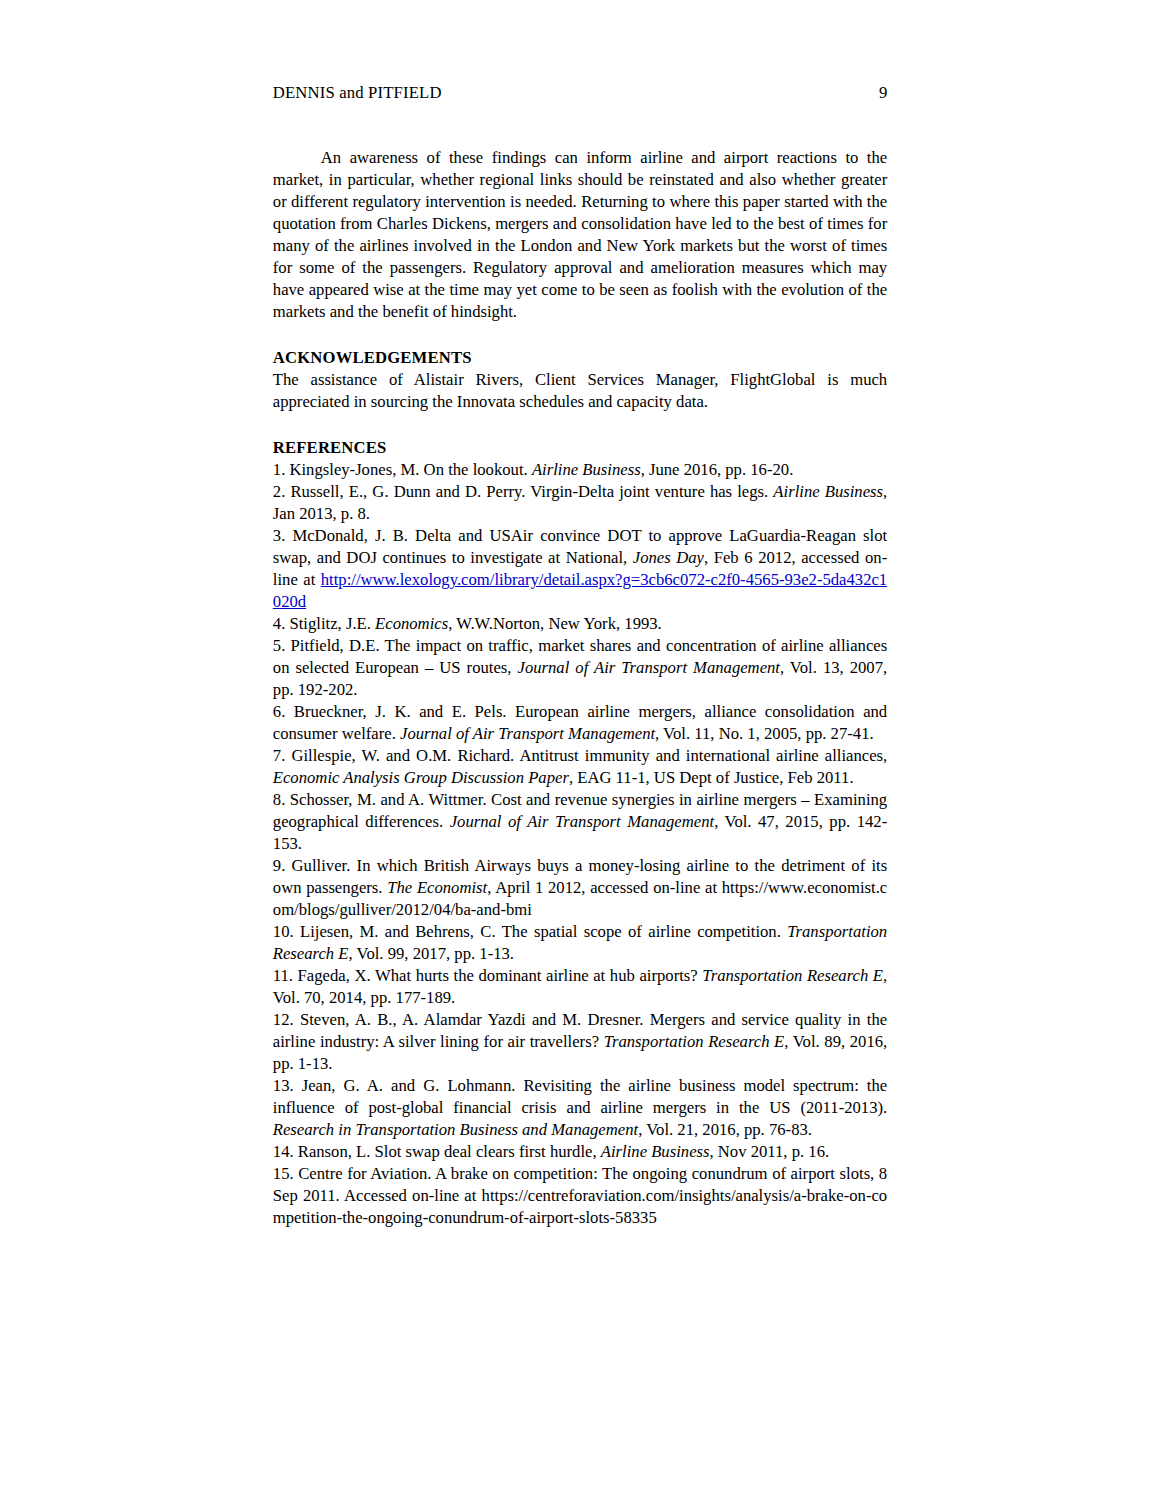DENNIS and PITFIELD 9
An awareness of these findings can inform airline and airport reactions to the market, in particular, whether regional links should be reinstated and also whether greater or different regulatory intervention is needed. Returning to where this paper started with the quotation from Charles Dickens, mergers and consolidation have led to the best of times for many of the airlines involved in the London and New York markets but the worst of times for some of the passengers. Regulatory approval and amelioration measures which may have appeared wise at the time may yet come to be seen as foolish with the evolution of the markets and the benefit of hindsight.
Acknowledgements
The assistance of Alistair Rivers, Client Services Manager, FlightGlobal is much appreciated in sourcing the Innovata schedules and capacity data.
References
1. Kingsley-Jones, M. On the lookout. Airline Business, June 2016, pp. 16-20.
2. Russell, E., G. Dunn and D. Perry. Virgin-Delta joint venture has legs. Airline Business, Jan 2013, p. 8.
3. McDonald, J. B. Delta and USAir convince DOT to approve LaGuardia-Reagan slot swap, and DOJ continues to investigate at National, Jones Day, Feb 6 2012, accessed on-line at http://www.lexology.com/library/detail.aspx?g=3cb6c072-c2f0-4565-93e2-5da432c1020d
4. Stiglitz, J.E. Economics, W.W.Norton, New York, 1993.
5. Pitfield, D.E. The impact on traffic, market shares and concentration of airline alliances on selected European – US routes, Journal of Air Transport Management, Vol. 13, 2007, pp. 192-202.
6. Brueckner, J. K. and E. Pels. European airline mergers, alliance consolidation and consumer welfare. Journal of Air Transport Management, Vol. 11, No. 1, 2005, pp. 27-41.
7. Gillespie, W. and O.M. Richard. Antitrust immunity and international airline alliances, Economic Analysis Group Discussion Paper, EAG 11-1, US Dept of Justice, Feb 2011.
8. Schosser, M. and A. Wittmer. Cost and revenue synergies in airline mergers – Examining geographical differences. Journal of Air Transport Management, Vol. 47, 2015, pp. 142-153.
9. Gulliver. In which British Airways buys a money-losing airline to the detriment of its own passengers. The Economist, April 1 2012, accessed on-line at https://www.economist.com/blogs/gulliver/2012/04/ba-and-bmi
10. Lijesen, M. and Behrens, C. The spatial scope of airline competition. Transportation Research E, Vol. 99, 2017, pp. 1-13.
11. Fageda, X. What hurts the dominant airline at hub airports? Transportation Research E, Vol. 70, 2014, pp. 177-189.
12. Steven, A. B., A. Alamdar Yazdi and M. Dresner. Mergers and service quality in the airline industry: A silver lining for air travellers? Transportation Research E, Vol. 89, 2016, pp. 1-13.
13. Jean, G. A. and G. Lohmann. Revisiting the airline business model spectrum: the influence of post-global financial crisis and airline mergers in the US (2011-2013). Research in Transportation Business and Management, Vol. 21, 2016, pp. 76-83.
14. Ranson, L. Slot swap deal clears first hurdle, Airline Business, Nov 2011, p. 16.
15. Centre for Aviation. A brake on competition: The ongoing conundrum of airport slots, 8 Sep 2011. Accessed on-line at https://centreforaviation.com/insights/analysis/a-brake-on-competition-the-ongoing-conundrum-of-airport-slots-58335